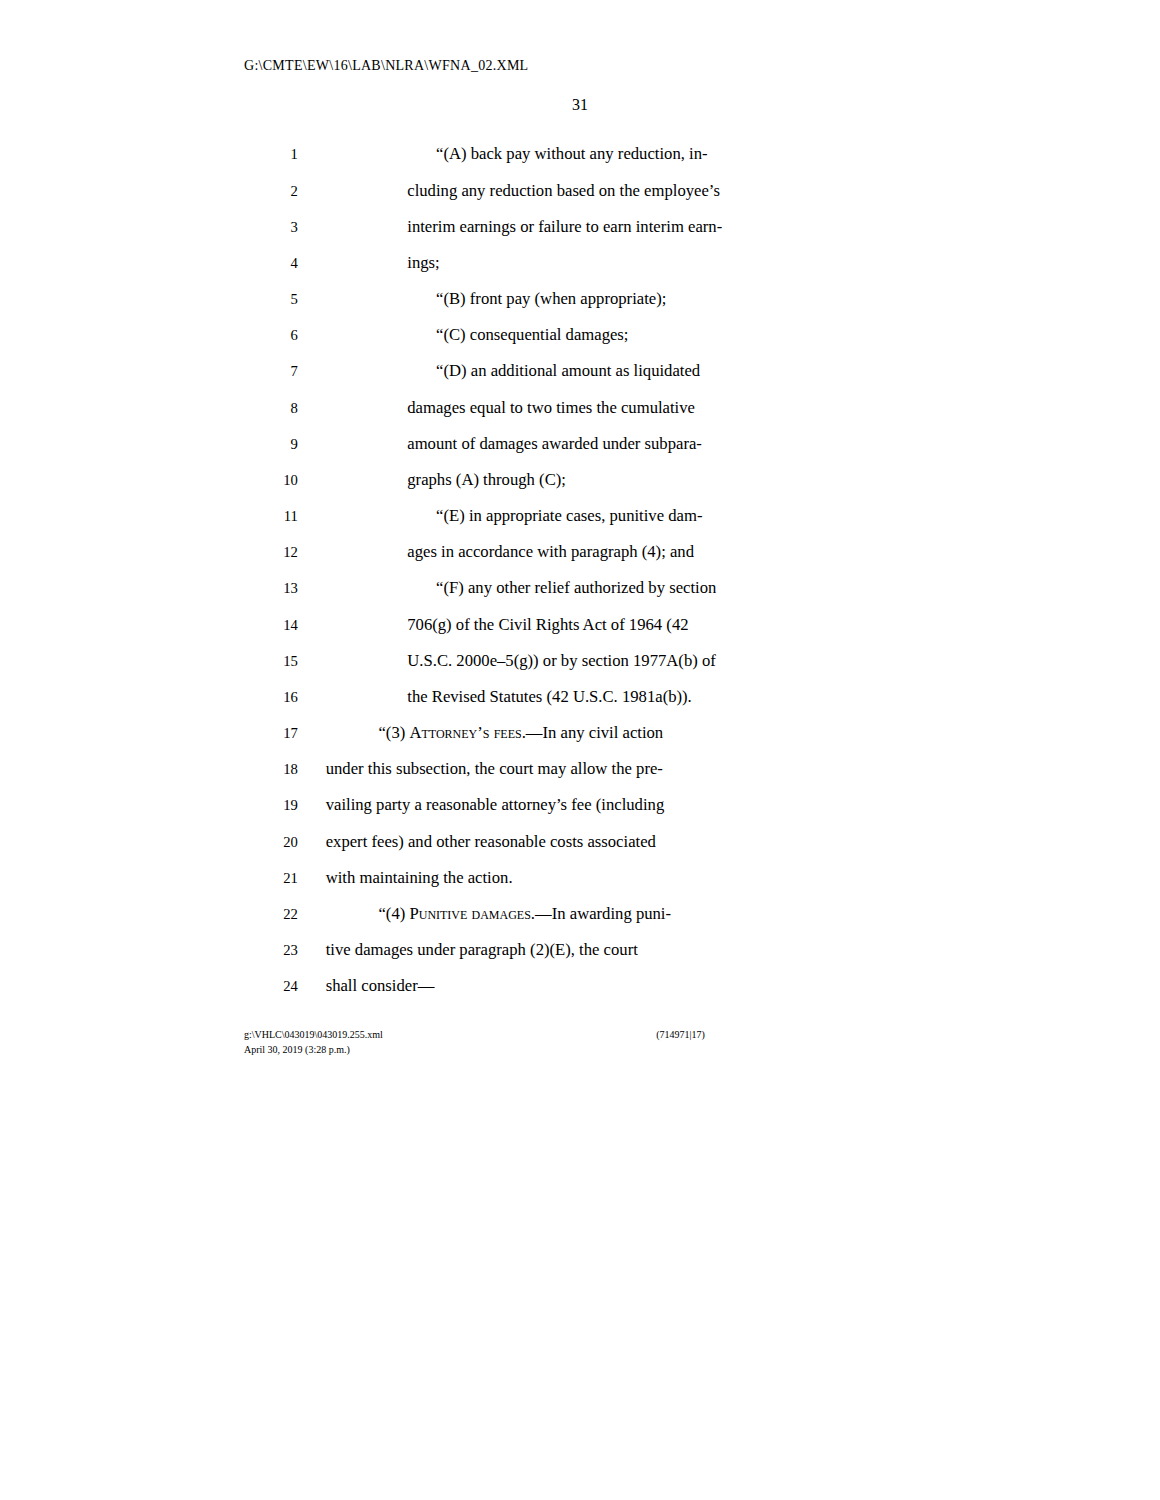G:\CMTE\EW\16\LAB\NLRA\WFNA_02.XML
31
| 1 | “(A) back pay without any reduction, in- |
| 2 | cluding any reduction based on the employee’s |
| 3 | interim earnings or failure to earn interim earn- |
| 4 | ings; |
| 5 | “(B) front pay (when appropriate); |
| 6 | “(C) consequential damages; |
| 7 | “(D) an additional amount as liquidated |
| 8 | damages equal to two times the cumulative |
| 9 | amount of damages awarded under subpara- |
| 10 | graphs (A) through (C); |
| 11 | “(E) in appropriate cases, punitive dam- |
| 12 | ages in accordance with paragraph (4); and |
| 13 | “(F) any other relief authorized by section |
| 14 | 706(g) of the Civil Rights Act of 1964 (42 |
| 15 | U.S.C. 2000e–5(g)) or by section 1977A(b) of |
| 16 | the Revised Statutes (42 U.S.C. 1981a(b)). |
| 17 | “(3) Attorney’s fees. —In any civil action |
| 18 | under this subsection, the court may allow the pre- |
| 19 | vailing party a reasonable attorney’s fee (including |
| 20 | expert fees) and other reasonable costs associated |
| 21 | with maintaining the action. |
| 22 | “(4) Punitive damages. —In awarding puni- |
| 23 | tive damages under paragraph (2)(E), the court |
| 24 | shall consider— |
(714971|17) g:\VHLC\043019\043019.255.xml
April 30, 2019 (3:28 p.m.)